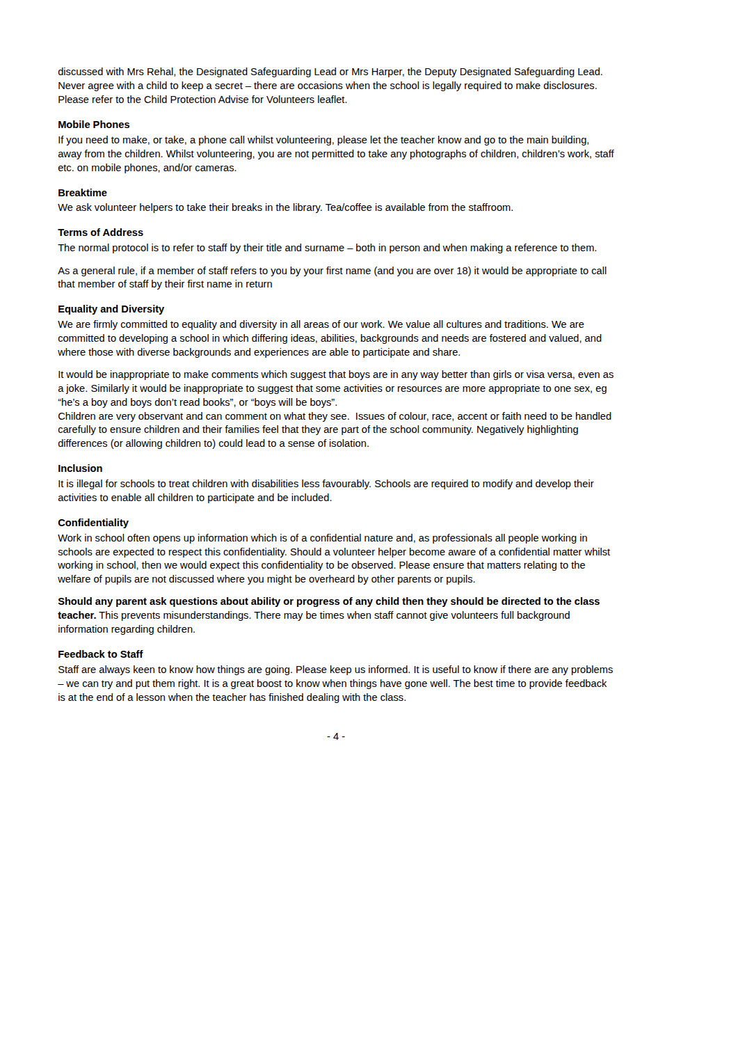discussed with Mrs Rehal, the Designated Safeguarding Lead or Mrs Harper, the Deputy Designated Safeguarding Lead. Never agree with a child to keep a secret – there are occasions when the school is legally required to make disclosures. Please refer to the Child Protection Advise for Volunteers leaflet.
Mobile Phones
If you need to make, or take, a phone call whilst volunteering, please let the teacher know and go to the main building, away from the children. Whilst volunteering, you are not permitted to take any photographs of children, children’s work, staff etc. on mobile phones, and/or cameras.
Breaktime
We ask volunteer helpers to take their breaks in the library. Tea/coffee is available from the staffroom.
Terms of Address
The normal protocol is to refer to staff by their title and surname – both in person and when making a reference to them.
As a general rule, if a member of staff refers to you by your first name (and you are over 18) it would be appropriate to call that member of staff by their first name in return
Equality and Diversity
We are firmly committed to equality and diversity in all areas of our work. We value all cultures and traditions. We are committed to developing a school in which differing ideas, abilities, backgrounds and needs are fostered and valued, and where those with diverse backgrounds and experiences are able to participate and share.
It would be inappropriate to make comments which suggest that boys are in any way better than girls or visa versa, even as a joke. Similarly it would be inappropriate to suggest that some activities or resources are more appropriate to one sex, eg “he’s a boy and boys don’t read books”, or “boys will be boys”.
Children are very observant and can comment on what they see. Issues of colour, race, accent or faith need to be handled carefully to ensure children and their families feel that they are part of the school community. Negatively highlighting differences (or allowing children to) could lead to a sense of isolation.
Inclusion
It is illegal for schools to treat children with disabilities less favourably. Schools are required to modify and develop their activities to enable all children to participate and be included.
Confidentiality
Work in school often opens up information which is of a confidential nature and, as professionals all people working in schools are expected to respect this confidentiality. Should a volunteer helper become aware of a confidential matter whilst working in school, then we would expect this confidentiality to be observed. Please ensure that matters relating to the welfare of pupils are not discussed where you might be overheard by other parents or pupils.
Should any parent ask questions about ability or progress of any child then they should be directed to the class teacher. This prevents misunderstandings. There may be times when staff cannot give volunteers full background information regarding children.
Feedback to Staff
Staff are always keen to know how things are going. Please keep us informed. It is useful to know if there are any problems – we can try and put them right. It is a great boost to know when things have gone well. The best time to provide feedback is at the end of a lesson when the teacher has finished dealing with the class.
- 4 -